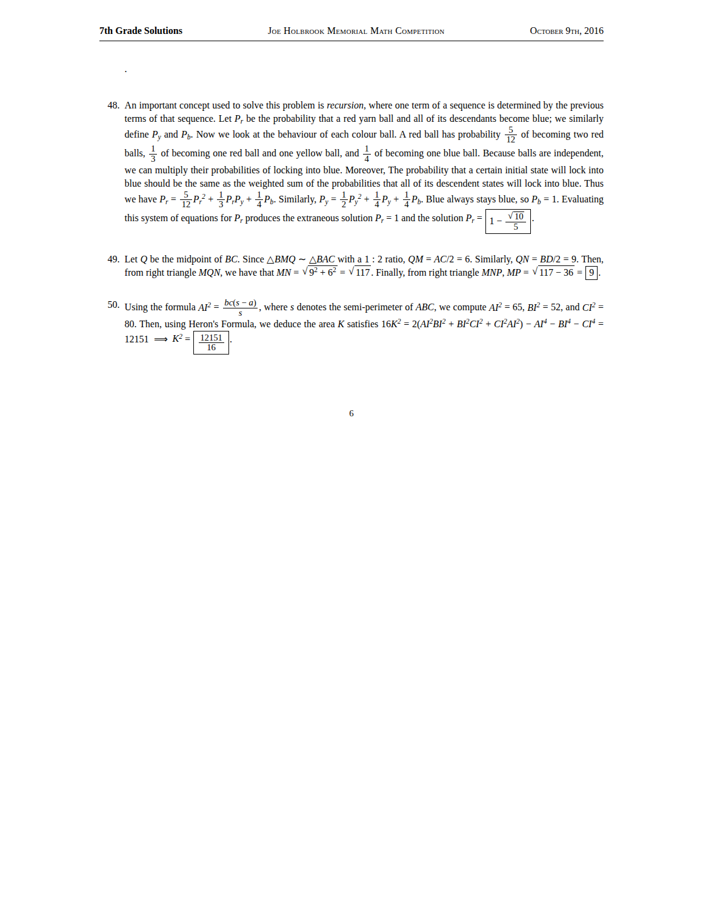7th Grade Solutions
Joe Holbrook Memorial Math Competition
October 9th, 2016
.
48. An important concept used to solve this problem is recursion, where one term of a sequence is determined by the previous terms of that sequence. Let Pr be the probability that a red yarn ball and all of its descendants become blue; we similarly define Py and Pb. Now we look at the behaviour of each colour ball. A red ball has probability 512 of becoming two red balls, 13 of becoming one red ball and one yellow ball, and 14 of becoming one blue ball. Because balls are independent, we can multiply their probabilities of locking into blue. Moreover, The probability that a certain initial state will lock into blue should be the same as the weighted sum of the probabilities that all of its descendent states will lock into blue. Thus we have Pr = 512 Pr2 + 13 PrPy + 14 Pb. Similarly, Py = 12 Py2 + 14 Py + 14 Pb. Blue always stays blue, so Pb = 1. Evaluating this system of equations for Pr produces the extraneous solution Pr = 1 and the solution Pr = 1 − 105.
49. Let Q be the midpoint of BC. Since △BMQ ∼ △BAC with a 1 : 2 ratio, QM = AC/2 = 6. Similarly, QN = BD/2 = 9. Then, from right triangle MQN, we have that MN = 92 + 62 = 117. Finally, from right triangle MNP, MP = 117 − 36 = 9.
50. Using the formula AI2 = bc(s − a) s, where s denotes the semi-perimeter of ABC, we compute AI2 = 65, BI2 = 52, and CI2 = 80. Then, using Heron's Formula, we deduce the area K satisfies 16K2 = 2(AI2BI2 + BI2CI2 + CI2AI2) − AI4 − BI4 − CI4 = 12151 ⟹ K2 = 1215116.
6